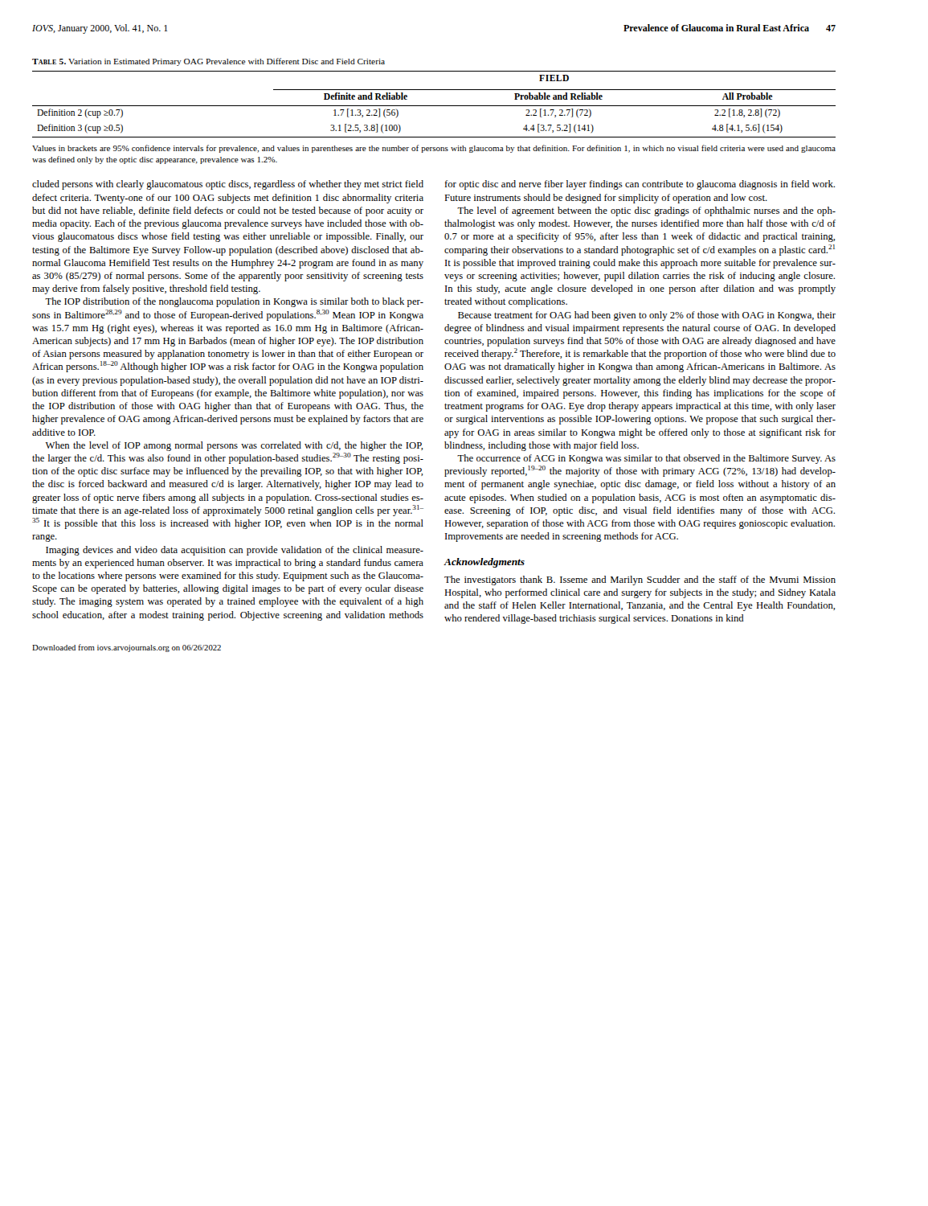IOVS, January 2000, Vol. 41, No. 1
Prevalence of Glaucoma in Rural East Africa 47
Table 5. Variation in Estimated Primary OAG Prevalence with Different Disc and Field Criteria
| | FIELD |
| | Definite and Reliable | Probable and Reliable | All Probable |
| Definition 2 (cup ≥0.7) | 1.7 [1.3, 2.2] (56) | 2.2 [1.7, 2.7] (72) | 2.2 [1.8, 2.8] (72) |
| Definition 3 (cup ≥0.5) | 3.1 [2.5, 3.8] (100) | 4.4 [3.7, 5.2] (141) | 4.8 [4.1, 5.6] (154) |
Values in brackets are 95% confidence intervals for prevalence, and values in parentheses are the number of persons with glaucoma by that definition. For definition 1, in which no visual field criteria were used and glaucoma was defined only by the optic disc appearance, prevalence was 1.2%.
cluded persons with clearly glaucomatous optic discs, regardless of whether they met strict field defect criteria. Twenty-one of our 100 OAG subjects met definition 1 disc abnormality criteria but did not have reliable, definite field defects or could not be tested because of poor acuity or media opacity. Each of the previous glaucoma prevalence surveys have included those with obvious glaucomatous discs whose field testing was either unreliable or impossible. Finally, our testing of the Baltimore Eye Survey Follow-up population (described above) disclosed that abnormal Glaucoma Hemifield Test results on the Humphrey 24-2 program are found in as many as 30% (85/279) of normal persons. Some of the apparently poor sensitivity of screening tests may derive from falsely positive, threshold field testing.
The IOP distribution of the nonglaucoma population in Kongwa is similar both to black persons in Baltimore28,29 and to those of European-derived populations.8,30 Mean IOP in Kongwa was 15.7 mm Hg (right eyes), whereas it was reported as 16.0 mm Hg in Baltimore (African-American subjects) and 17 mm Hg in Barbados (mean of higher IOP eye). The IOP distribution of Asian persons measured by applanation tonometry is lower in than that of either European or African persons.18–20 Although higher IOP was a risk factor for OAG in the Kongwa population (as in every previous population-based study), the overall population did not have an IOP distribution different from that of Europeans (for example, the Baltimore white population), nor was the IOP distribution of those with OAG higher than that of Europeans with OAG. Thus, the higher prevalence of OAG among African-derived persons must be explained by factors that are additive to IOP.
When the level of IOP among normal persons was correlated with c/d, the higher the IOP, the larger the c/d. This was also found in other population-based studies.29–30 The resting position of the optic disc surface may be influenced by the prevailing IOP, so that with higher IOP, the disc is forced backward and measured c/d is larger. Alternatively, higher IOP may lead to greater loss of optic nerve fibers among all subjects in a population. Cross-sectional studies estimate that there is an age-related loss of approximately 5000 retinal ganglion cells per year.31–35 It is possible that this loss is increased with higher IOP, even when IOP is in the normal range.
Imaging devices and video data acquisition can provide validation of the clinical measurements by an experienced human observer. It was impractical to bring a standard fundus camera to the locations where persons were examined for this study. Equipment such as the Glaucoma-Scope can be operated by batteries, allowing digital images to be part of every ocular disease study. The imaging system was operated by a trained employee with the equivalent of a high school education, after a modest training period. Objective screening and validation methods for optic disc and nerve fiber layer findings can contribute to glaucoma diagnosis in field work. Future instruments should be designed for simplicity of operation and low cost.
The level of agreement between the optic disc gradings of ophthalmic nurses and the ophthalmologist was only modest. However, the nurses identified more than half those with c/d of 0.7 or more at a specificity of 95%, after less than 1 week of didactic and practical training, comparing their observations to a standard photographic set of c/d examples on a plastic card.21 It is possible that improved training could make this approach more suitable for prevalence surveys or screening activities; however, pupil dilation carries the risk of inducing angle closure. In this study, acute angle closure developed in one person after dilation and was promptly treated without complications.
Because treatment for OAG had been given to only 2% of those with OAG in Kongwa, their degree of blindness and visual impairment represents the natural course of OAG. In developed countries, population surveys find that 50% of those with OAG are already diagnosed and have received therapy.2 Therefore, it is remarkable that the proportion of those who were blind due to OAG was not dramatically higher in Kongwa than among African-Americans in Baltimore. As discussed earlier, selectively greater mortality among the elderly blind may decrease the proportion of examined, impaired persons. However, this finding has implications for the scope of treatment programs for OAG. Eye drop therapy appears impractical at this time, with only laser or surgical interventions as possible IOP-lowering options. We propose that such surgical therapy for OAG in areas similar to Kongwa might be offered only to those at significant risk for blindness, including those with major field loss.
The occurrence of ACG in Kongwa was similar to that observed in the Baltimore Survey. As previously reported,19–20 the majority of those with primary ACG (72%, 13/18) had development of permanent angle synechiae, optic disc damage, or field loss without a history of an acute episodes. When studied on a population basis, ACG is most often an asymptomatic disease. Screening of IOP, optic disc, and visual field identifies many of those with ACG. However, separation of those with ACG from those with OAG requires gonioscopic evaluation. Improvements are needed in screening methods for ACG.
Acknowledgments
The investigators thank B. Isseme and Marilyn Scudder and the staff of the Mvumi Mission Hospital, who performed clinical care and surgery for subjects in the study; and Sidney Katala and the staff of Helen Keller International, Tanzania, and the Central Eye Health Foundation, who rendered village-based trichiasis surgical services. Donations in kind
Downloaded from iovs.arvojournals.org on 06/26/2022